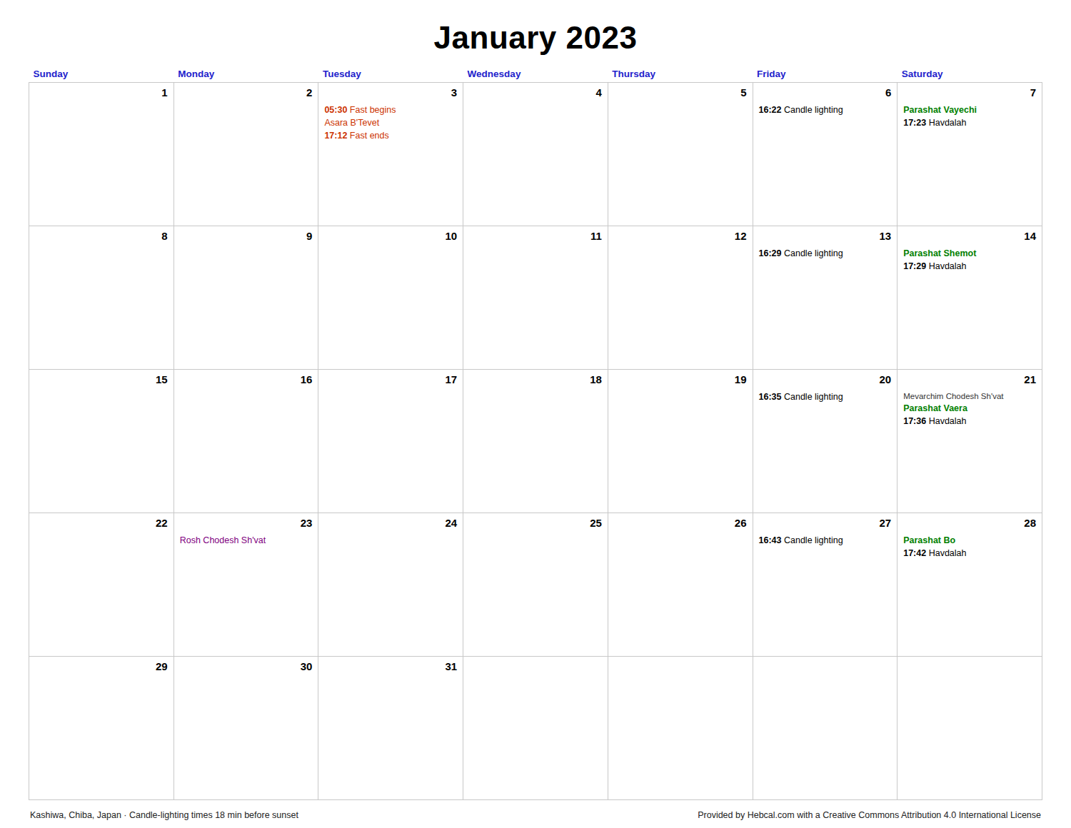January 2023
| Sunday | Monday | Tuesday | Wednesday | Thursday | Friday | Saturday |
| --- | --- | --- | --- | --- | --- | --- |
| 1 | 2 | 3 05:30 Fast begins Asara B'Tevet 17:12 Fast ends | 4 | 5 | 6 16:22 Candle lighting | 7 Parashat Vayechi 17:23 Havdalah |
| 8 | 9 | 10 | 11 | 12 | 13 16:29 Candle lighting | 14 Parashat Shemot 17:29 Havdalah |
| 15 | 16 | 17 | 18 | 19 | 20 16:35 Candle lighting | 21 Mevarchim Chodesh Sh'vat Parashat Vaera 17:36 Havdalah |
| 22 | 23 Rosh Chodesh Sh'vat | 24 | 25 | 26 | 27 16:43 Candle lighting | 28 Parashat Bo 17:42 Havdalah |
| 29 | 30 | 31 | | | | |
Kashiwa, Chiba, Japan · Candle-lighting times 18 min before sunset
Provided by Hebcal.com with a Creative Commons Attribution 4.0 International License